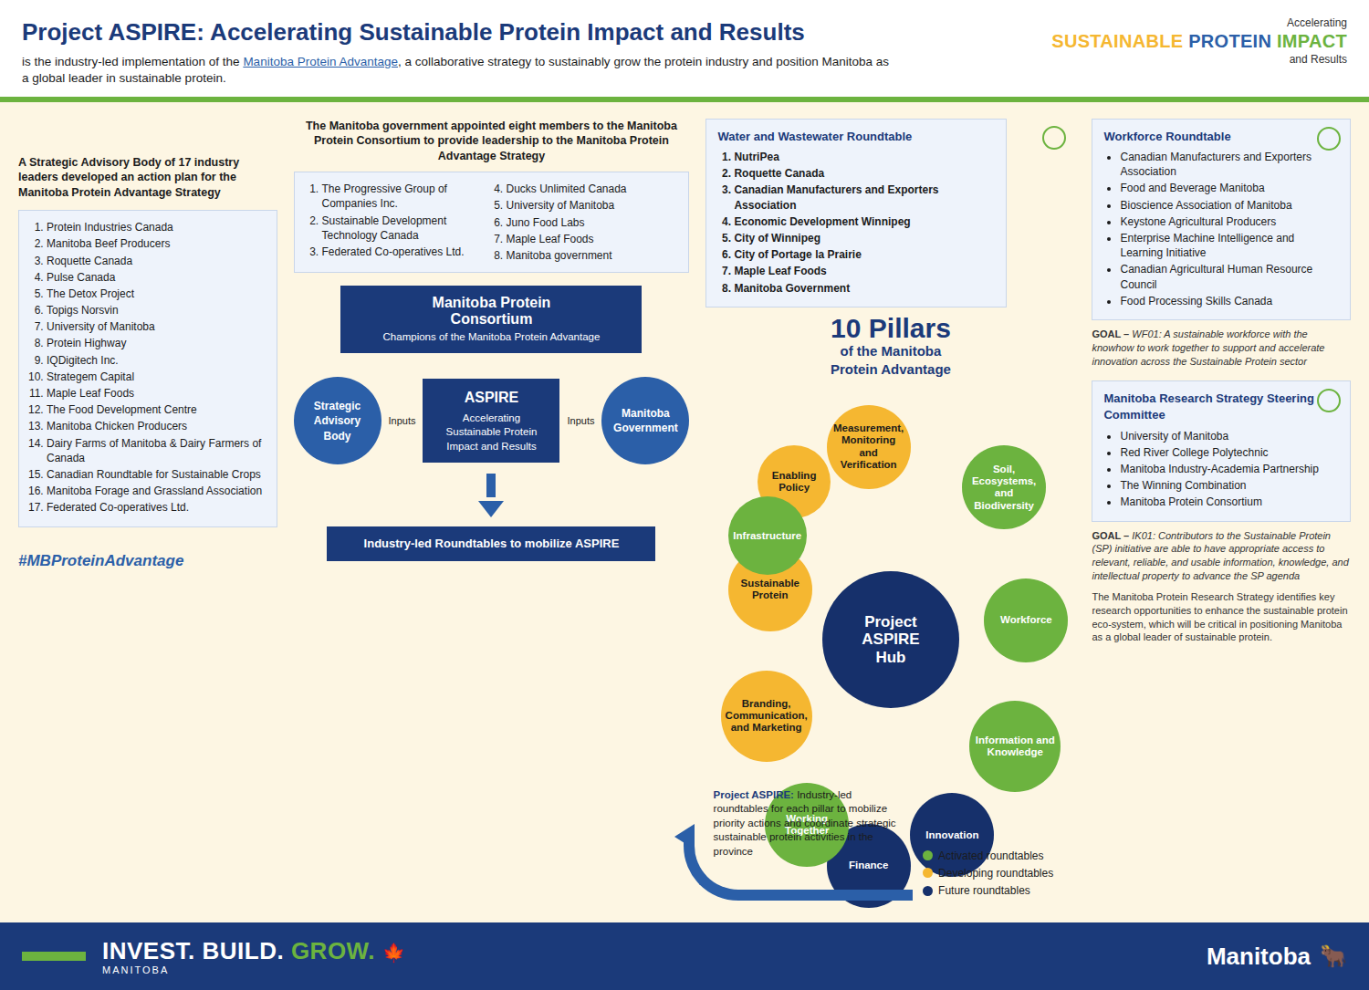Project ASPIRE: Accelerating Sustainable Protein Impact and Results
is the industry-led implementation of the Manitoba Protein Advantage, a collaborative strategy to sustainably grow the protein industry and position Manitoba as a global leader in sustainable protein.
Accelerating
SUSTAINABLE PROTEIN IMPACT
and Results
A Strategic Advisory Body of 17 industry leaders developed an action plan for the Manitoba Protein Advantage Strategy
Protein Industries Canada
Manitoba Beef Producers
Roquette Canada
Pulse Canada
The Detox Project
Topigs Norsvin
University of Manitoba
Protein Highway
IQDigitech Inc.
Strategem Capital
Maple Leaf Foods
The Food Development Centre
Manitoba Chicken Producers
Dairy Farms of Manitoba & Dairy Farmers of Canada
Canadian Roundtable for Sustainable Crops
Manitoba Forage and Grassland Association
Federated Co-operatives Ltd.
#MBProteinAdvantage
The Manitoba government appointed eight members to the Manitoba Protein Consortium to provide leadership to the Manitoba Protein Advantage Strategy
The Progressive Group of Companies Inc.
Sustainable Development Technology Canada
Federated Co-operatives Ltd.
Ducks Unlimited Canada
University of Manitoba
Juno Food Labs
Maple Leaf Foods
Manitoba government
Manitoba Protein
Consortium Champions of the Manitoba Protein Advantage
Strategic
Advisory
Body
Inputs
ASPIRE Accelerating
Sustainable Protein
Impact and Results
Inputs
Manitoba
Government
Industry-led Roundtables to mobilize ASPIRE
Water and Wastewater Roundtable
NutriPea
Roquette Canada
Canadian Manufacturers and Exporters Association
Economic Development Winnipeg
City of Winnipeg
City of Portage la Prairie
Maple Leaf Foods
Manitoba Government
10 Pillars of the Manitoba
Protein Advantage
Project
ASPIRE
Hub
Measurement,
Monitoring and
Verification
Soil,
Ecosystems,
and Biodiversity
Workforce
Information and
Knowledge
Innovation
Finance
Working
Together
Branding,
Communication,
and Marketing
Sustainable
Protein
Enabling
Policy
Infrastructure
Activated roundtables
Developing roundtables
Future roundtables
Project ASPIRE: Industry-led roundtables for each pillar to mobilize priority actions and coordinate strategic sustainable protein activities in the province
Workforce Roundtable
Canadian Manufacturers and Exporters Association
Food and Beverage Manitoba
Bioscience Association of Manitoba
Keystone Agricultural Producers
Enterprise Machine Intelligence and Learning Initiative
Canadian Agricultural Human Resource Council
Food Processing Skills Canada
GOAL – WF01: A sustainable workforce with the knowhow to work together to support and accelerate innovation across the Sustainable Protein sector
Manitoba Research Strategy Steering Committee
University of Manitoba
Red River College Polytechnic
Manitoba Industry-Academia Partnership
The Winning Combination
Manitoba Protein Consortium
GOAL – IK01: Contributors to the Sustainable Protein (SP) initiative are able to have appropriate access to relevant, reliable, and usable information, knowledge, and intellectual property to advance the SP agenda
The Manitoba Protein Research Strategy identifies key research opportunities to enhance the sustainable protein eco-system, which will be critical in positioning Manitoba as a global leader of sustainable protein.
INVEST. BUILD. GROW. 🍁 MANITOBA
Manitoba🐂